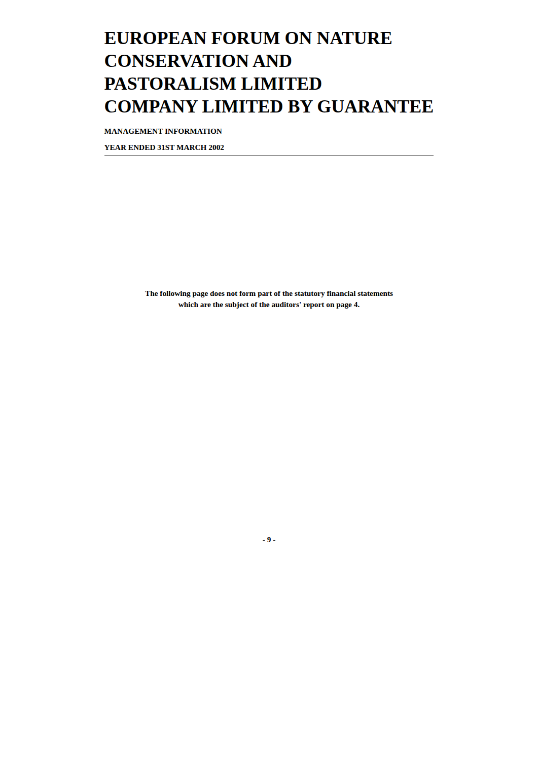EUROPEAN FORUM ON NATURE CONSERVATION AND
PASTORALISM LIMITED
COMPANY LIMITED BY GUARANTEE
MANAGEMENT INFORMATION
YEAR ENDED 31ST MARCH 2002
The following page does not form part of the statutory financial statements
which are the subject of the auditors' report on page 4.
- 9 -